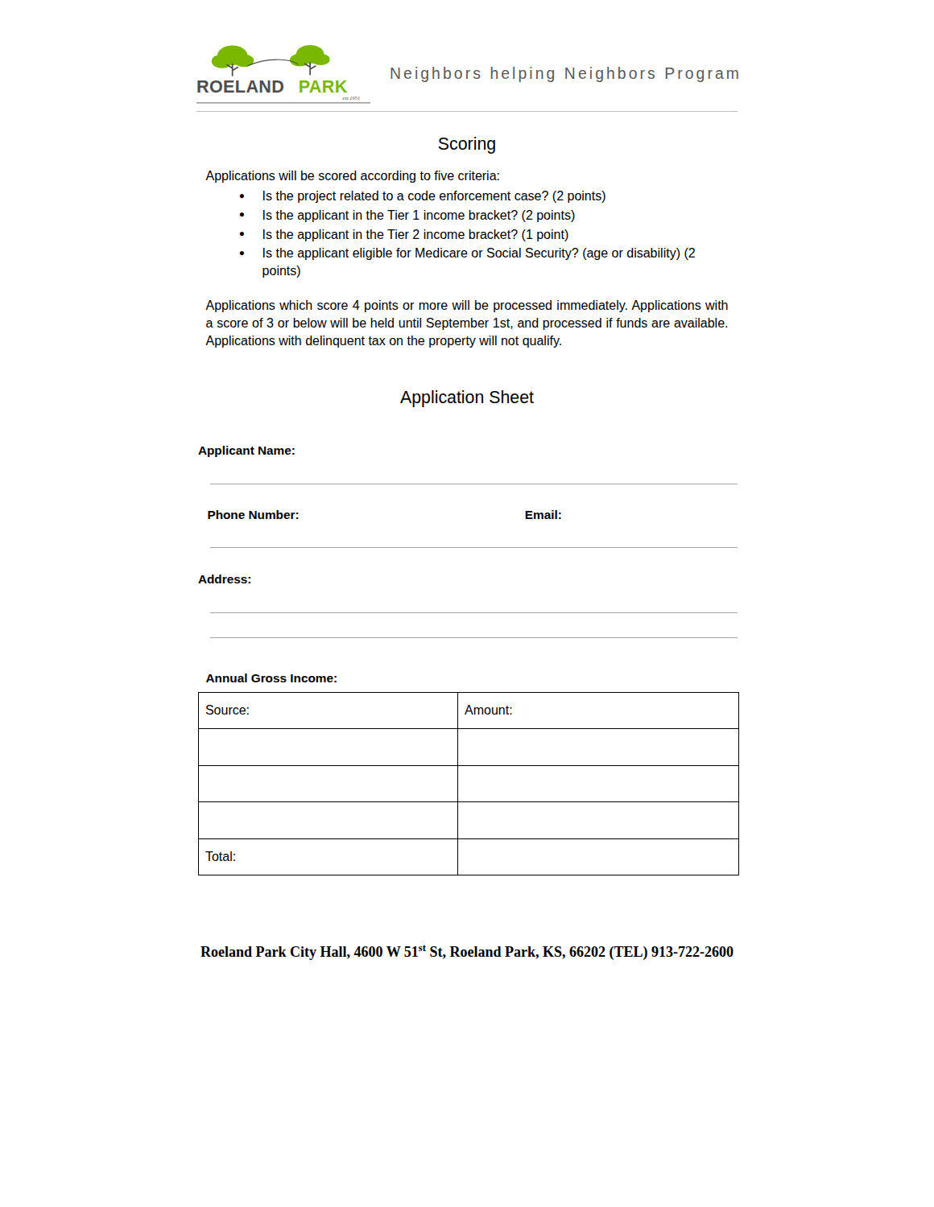ROELAND PARK est 1951
Neighbors helping Neighbors Program
Scoring
Applications will be scored according to five criteria:
Is the project related to a code enforcement case? (2 points)
Is the applicant in the Tier 1 income bracket? (2 points)
Is the applicant in the Tier 2 income bracket? (1 point)
Is the applicant eligible for Medicare or Social Security? (age or disability) (2 points)
Applications which score 4 points or more will be processed immediately. Applications with a score of 3 or below will be held until September 1st, and processed if funds are available. Applications with delinquent tax on the property will not qualify.
Application Sheet
Applicant Name:
Phone Number: Email:
Address:
Annual Gross Income:
| Source: | Amount: |
| Total: | |
Roeland Park City Hall, 4600 W 51st St, Roeland Park, KS, 66202 (TEL) 913-722-2600